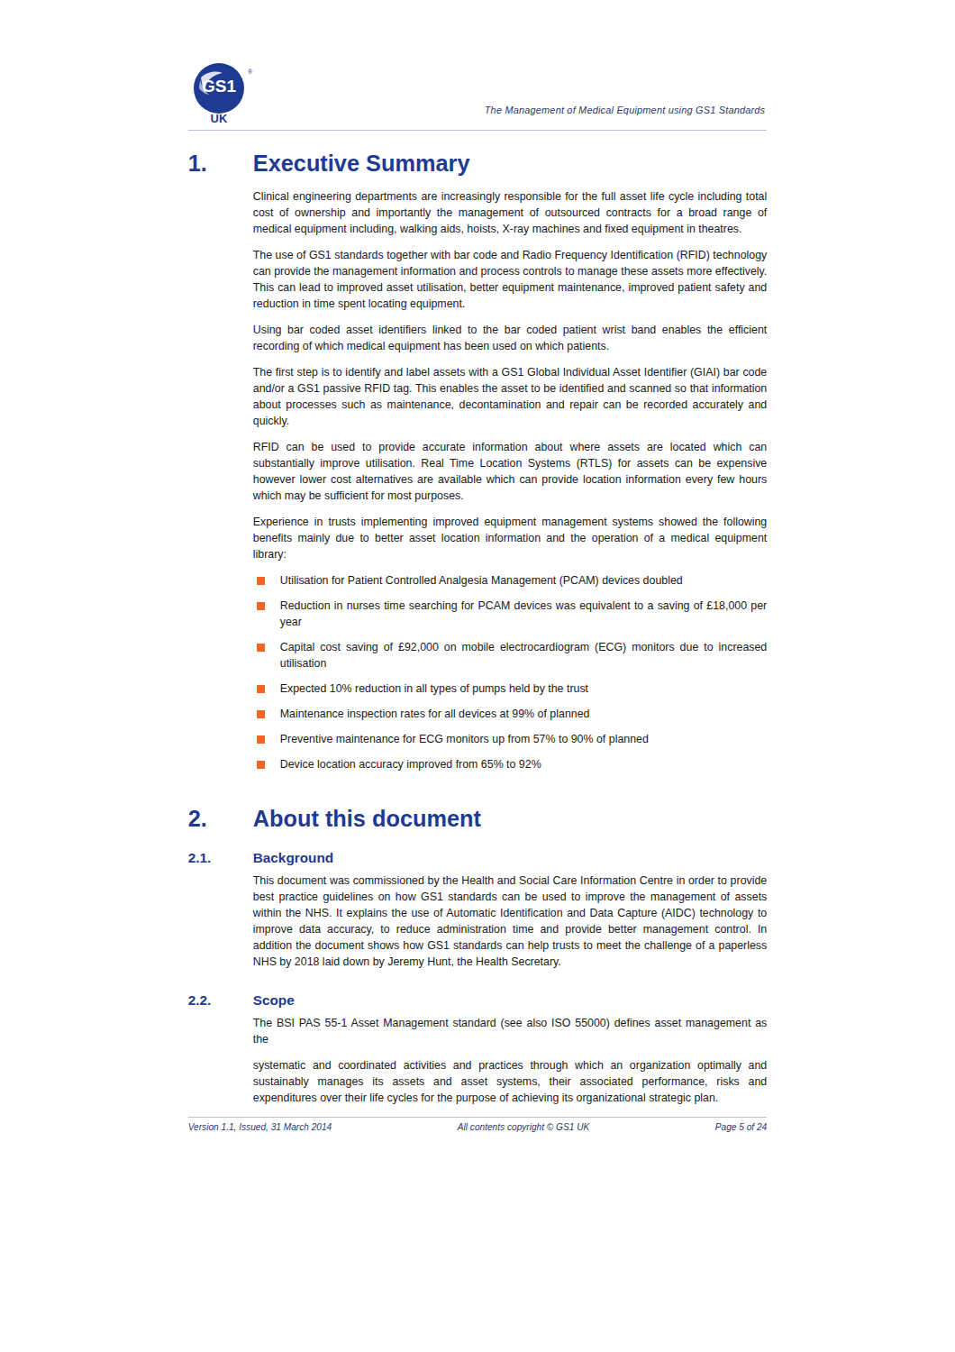GS1 ® UK
The Management of Medical Equipment using GS1 Standards
1. Executive Summary
Clinical engineering departments are increasingly responsible for the full asset life cycle including total cost of ownership and importantly the management of outsourced contracts for a broad range of medical equipment including, walking aids, hoists, X-ray machines and fixed equipment in theatres.
The use of GS1 standards together with bar code and Radio Frequency Identification (RFID) technology can provide the management information and process controls to manage these assets more effectively. This can lead to improved asset utilisation, better equipment maintenance, improved patient safety and reduction in time spent locating equipment.
Using bar coded asset identifiers linked to the bar coded patient wrist band enables the efficient recording of which medical equipment has been used on which patients.
The first step is to identify and label assets with a GS1 Global Individual Asset Identifier (GIAI) bar code and/or a GS1 passive RFID tag. This enables the asset to be identified and scanned so that information about processes such as maintenance, decontamination and repair can be recorded accurately and quickly.
RFID can be used to provide accurate information about where assets are located which can substantially improve utilisation. Real Time Location Systems (RTLS) for assets can be expensive however lower cost alternatives are available which can provide location information every few hours which may be sufficient for most purposes.
Experience in trusts implementing improved equipment management systems showed the following benefits mainly due to better asset location information and the operation of a medical equipment library:
Utilisation for Patient Controlled Analgesia Management (PCAM) devices doubled
Reduction in nurses time searching for PCAM devices was equivalent to a saving of £18,000 per year
Capital cost saving of £92,000 on mobile electrocardiogram (ECG) monitors due to increased utilisation
Expected 10% reduction in all types of pumps held by the trust
Maintenance inspection rates for all devices at 99% of planned
Preventive maintenance for ECG monitors up from 57% to 90% of planned
Device location accuracy improved from 65% to 92%
2. About this document
2.1. Background
This document was commissioned by the Health and Social Care Information Centre in order to provide best practice guidelines on how GS1 standards can be used to improve the management of assets within the NHS. It explains the use of Automatic Identification and Data Capture (AIDC) technology to improve data accuracy, to reduce administration time and provide better management control. In addition the document shows how GS1 standards can help trusts to meet the challenge of a paperless NHS by 2018 laid down by Jeremy Hunt, the Health Secretary.
2.2. Scope
The BSI PAS 55-1 Asset Management standard (see also ISO 55000) defines asset management as the
systematic and coordinated activities and practices through which an organization optimally and sustainably manages its assets and asset systems, their associated performance, risks and expenditures over their life cycles for the purpose of achieving its organizational strategic plan.
Version 1.1, Issued, 31 March 2014
All contents copyright © GS1 UK
Page 5 of 24